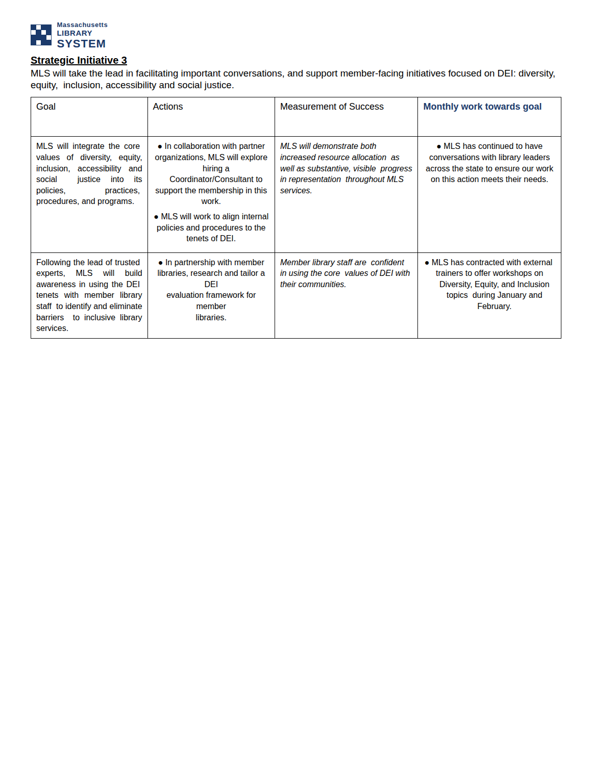Massachusetts
LIBRARY
SYSTEM
Strategic Initiative 3
MLS will take the lead in facilitating important conversations, and support member-facing initiatives focused on DEI: diversity, equity, inclusion, accessibility and social justice.
| Goal | Actions | Measurement of Success | Monthly work towards goal |
| --- | --- | --- | --- |
| MLS will integrate the core values of diversity, equity, inclusion, accessibility and social justice into its policies, practices, procedures, and programs. | In collaboration with partner organizations, MLS will explore hiring a Coordinator/Consultant to support the membership in this work. MLS will work to align internal policies and procedures to the tenets of DEI. | MLS will demonstrate both increased resource allocation as well as substantive, visible progress in representation throughout MLS services. | MLS has continued to have conversations with library leaders across the state to ensure our work on this action meets their needs. |
| Following the lead of trusted experts, MLS will build awareness in using the DEI tenets with member library staff to identify and eliminate barriers to inclusive library services. | In partnership with member libraries, research and tailor a DEI evaluation framework for member libraries. | Member library staff are confident in using the core values of DEI with their communities. | MLS has contracted with external trainers to offer workshops on Diversity, Equity, and Inclusion topics during January and February. |